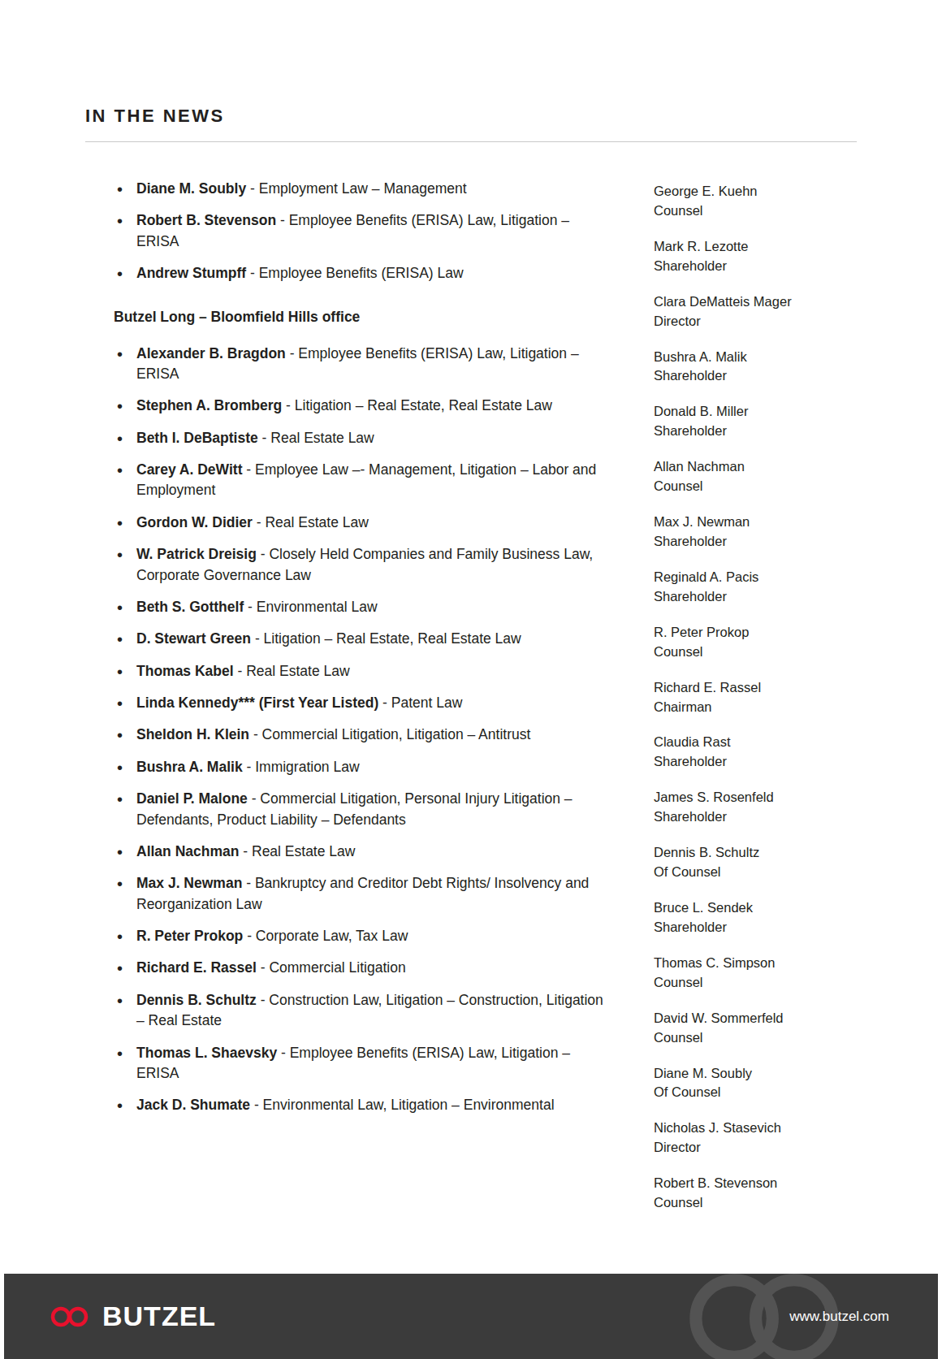IN THE NEWS
Diane M. Soubly - Employment Law – Management
Robert B. Stevenson - Employee Benefits (ERISA) Law, Litigation – ERISA
Andrew Stumpff - Employee Benefits (ERISA) Law
Butzel Long – Bloomfield Hills office
Alexander B. Bragdon - Employee Benefits (ERISA) Law, Litigation – ERISA
Stephen A. Bromberg - Litigation – Real Estate, Real Estate Law
Beth I. DeBaptiste - Real Estate Law
Carey A. DeWitt - Employee Law –- Management, Litigation – Labor and Employment
Gordon W. Didier - Real Estate Law
W. Patrick Dreisig - Closely Held Companies and Family Business Law, Corporate Governance Law
Beth S. Gotthelf - Environmental Law
D. Stewart Green - Litigation – Real Estate, Real Estate Law
Thomas Kabel - Real Estate Law
Linda Kennedy*** (First Year Listed) - Patent Law
Sheldon H. Klein - Commercial Litigation, Litigation – Antitrust
Bushra A. Malik - Immigration Law
Daniel P. Malone - Commercial Litigation, Personal Injury Litigation – Defendants, Product Liability – Defendants
Allan Nachman - Real Estate Law
Max J. Newman - Bankruptcy and Creditor Debt Rights/ Insolvency and Reorganization Law
R. Peter Prokop - Corporate Law, Tax Law
Richard E. Rassel - Commercial Litigation
Dennis B. Schultz - Construction Law, Litigation – Construction, Litigation – Real Estate
Thomas L. Shaevsky - Employee Benefits (ERISA) Law, Litigation – ERISA
Jack D. Shumate - Environmental Law, Litigation – Environmental
George E. Kuehn
Counsel
Mark R. Lezotte
Shareholder
Clara DeMatteis Mager
Director
Bushra A. Malik
Shareholder
Donald B. Miller
Shareholder
Allan Nachman
Counsel
Max J. Newman
Shareholder
Reginald A. Pacis
Shareholder
R. Peter Prokop
Counsel
Richard E. Rassel
Chairman
Claudia Rast
Shareholder
James S. Rosenfeld
Shareholder
Dennis B. Schultz
Of Counsel
Bruce L. Sendek
Shareholder
Thomas C. Simpson
Counsel
David W. Sommerfeld
Counsel
Diane M. Soubly
Of Counsel
Nicholas J. Stasevich
Director
Robert B. Stevenson
Counsel
BUTZEL
www.butzel.com